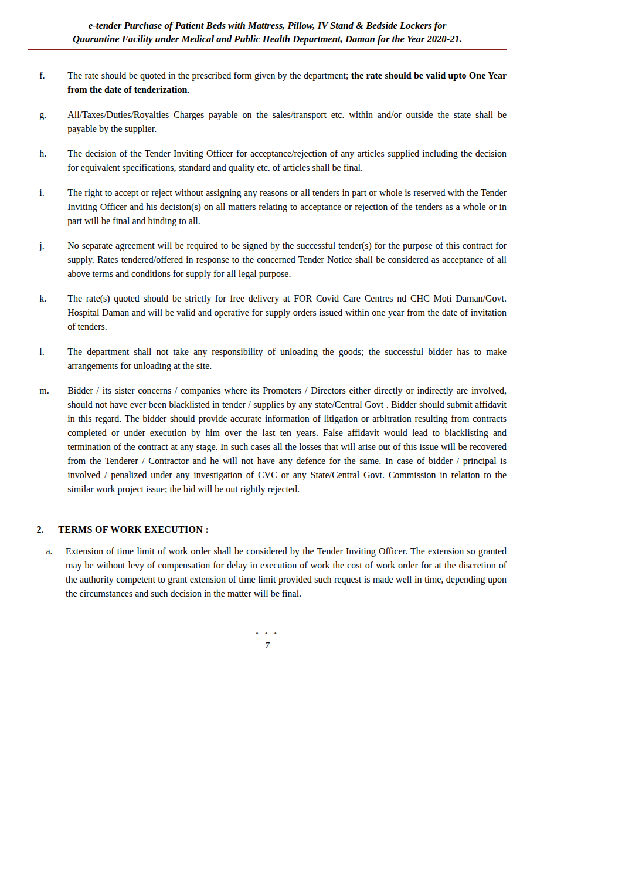e-tender Purchase of Patient Beds with Mattress, Pillow, IV Stand & Bedside Lockers for
Quarantine Facility under Medical and Public Health Department, Daman for the Year 2020-21.
f. The rate should be quoted in the prescribed form given by the department; the rate should be valid upto One Year from the date of tenderization.
g. All/Taxes/Duties/Royalties Charges payable on the sales/transport etc. within and/or outside the state shall be payable by the supplier.
h. The decision of the Tender Inviting Officer for acceptance/rejection of any articles supplied including the decision for equivalent specifications, standard and quality etc. of articles shall be final.
i. The right to accept or reject without assigning any reasons or all tenders in part or whole is reserved with the Tender Inviting Officer and his decision(s) on all matters relating to acceptance or rejection of the tenders as a whole or in part will be final and binding to all.
j. No separate agreement will be required to be signed by the successful tender(s) for the purpose of this contract for supply. Rates tendered/offered in response to the concerned Tender Notice shall be considered as acceptance of all above terms and conditions for supply for all legal purpose.
k. The rate(s) quoted should be strictly for free delivery at FOR Covid Care Centres nd CHC Moti Daman/Govt. Hospital Daman and will be valid and operative for supply orders issued within one year from the date of invitation of tenders.
l. The department shall not take any responsibility of unloading the goods; the successful bidder has to make arrangements for unloading at the site.
m. Bidder / its sister concerns / companies where its Promoters / Directors either directly or indirectly are involved, should not have ever been blacklisted in tender / supplies by any state/Central Govt . Bidder should submit affidavit in this regard. The bidder should provide accurate information of litigation or arbitration resulting from contracts completed or under execution by him over the last ten years. False affidavit would lead to blacklisting and termination of the contract at any stage. In such cases all the losses that will arise out of this issue will be recovered from the Tenderer / Contractor and he will not have any defence for the same. In case of bidder / principal is involved / penalized under any investigation of CVC or any State/Central Govt. Commission in relation to the similar work project issue; the bid will be out rightly rejected.
2. TERMS OF WORK EXECUTION :
a. Extension of time limit of work order shall be considered by the Tender Inviting Officer. The extension so granted may be without levy of compensation for delay in execution of work the cost of work order for at the discretion of the authority competent to grant extension of time limit provided such request is made well in time, depending upon the circumstances and such decision in the matter will be final.
• • •
7